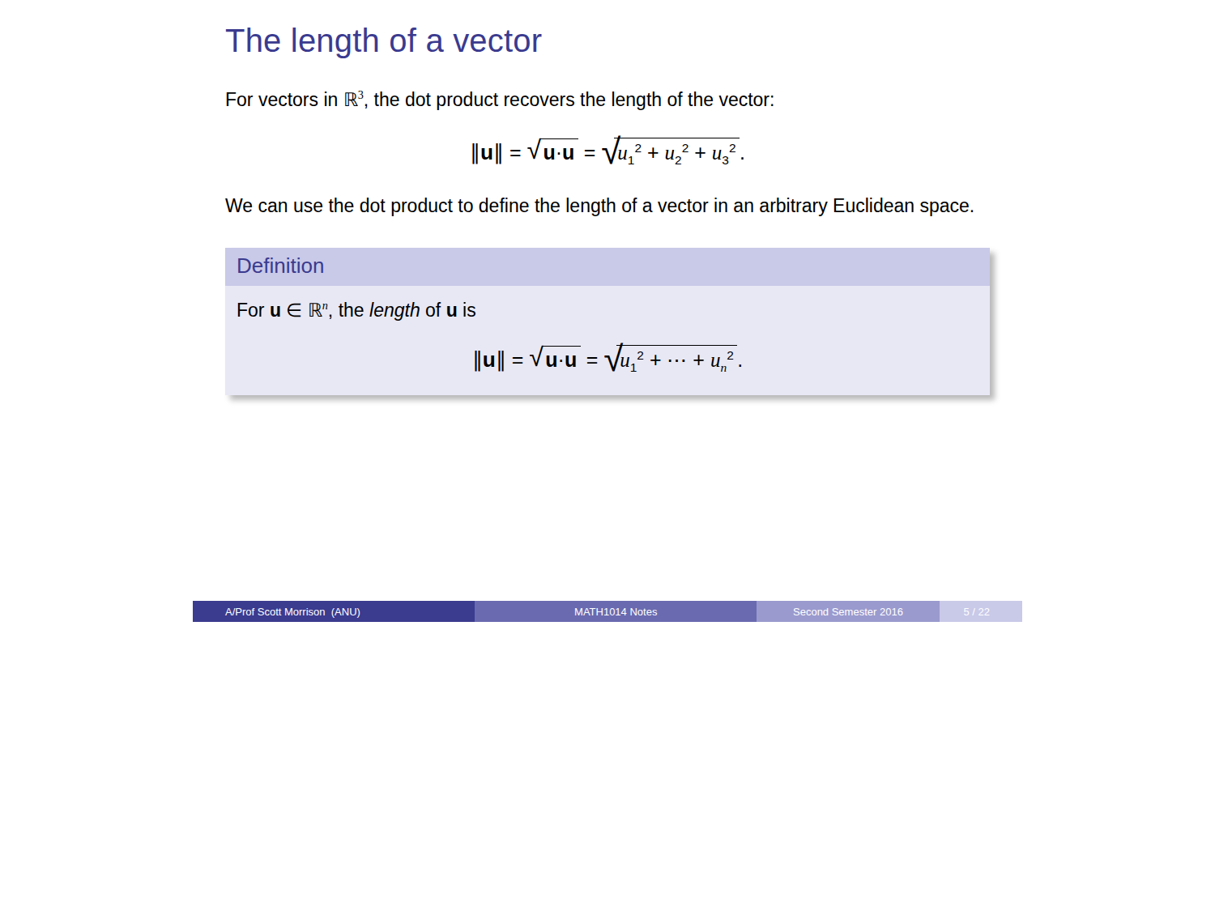The length of a vector
For vectors in ℝ3, the dot product recovers the length of the vector:
∥u∥ = u·u = u12 + u22 + u32.
We can use the dot product to define the length of a vector in an arbitrary Euclidean space.
Definition
For u ∈ ℝn, the length of u is
∥u∥ = u·u = u12 + ⋯ + un2.
A/Prof Scott Morrison (ANU)
MATH1014 Notes
Second Semester 2016
5 / 22